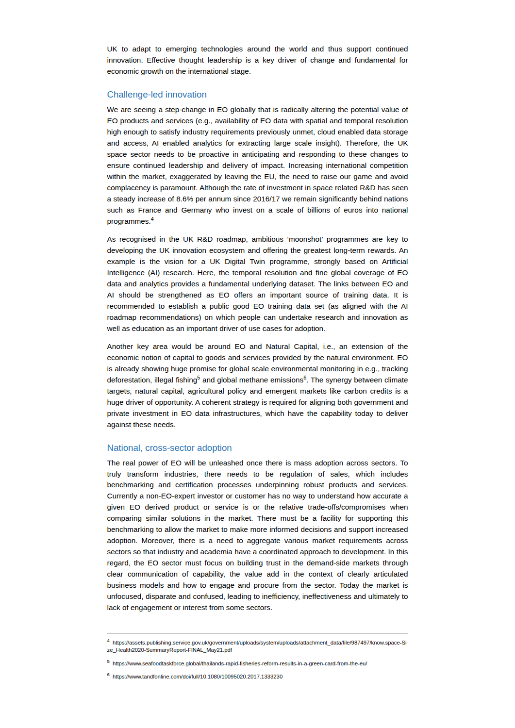UK to adapt to emerging technologies around the world and thus support continued innovation. Effective thought leadership is a key driver of change and fundamental for economic growth on the international stage.
Challenge-led innovation
We are seeing a step-change in EO globally that is radically altering the potential value of EO products and services (e.g., availability of EO data with spatial and temporal resolution high enough to satisfy industry requirements previously unmet, cloud enabled data storage and access, AI enabled analytics for extracting large scale insight). Therefore, the UK space sector needs to be proactive in anticipating and responding to these changes to ensure continued leadership and delivery of impact. Increasing international competition within the market, exaggerated by leaving the EU, the need to raise our game and avoid complacency is paramount. Although the rate of investment in space related R&D has seen a steady increase of 8.6% per annum since 2016/17 we remain significantly behind nations such as France and Germany who invest on a scale of billions of euros into national programmes.4
As recognised in the UK R&D roadmap, ambitious ‘moonshot’ programmes are key to developing the UK innovation ecosystem and offering the greatest long-term rewards. An example is the vision for a UK Digital Twin programme, strongly based on Artificial Intelligence (AI) research. Here, the temporal resolution and fine global coverage of EO data and analytics provides a fundamental underlying dataset. The links between EO and AI should be strengthened as EO offers an important source of training data. It is recommended to establish a public good EO training data set (as aligned with the AI roadmap recommendations) on which people can undertake research and innovation as well as education as an important driver of use cases for adoption.
Another key area would be around EO and Natural Capital, i.e., an extension of the economic notion of capital to goods and services provided by the natural environment. EO is already showing huge promise for global scale environmental monitoring in e.g., tracking deforestation, illegal fishing5 and global methane emissions6. The synergy between climate targets, natural capital, agricultural policy and emergent markets like carbon credits is a huge driver of opportunity. A coherent strategy is required for aligning both government and private investment in EO data infrastructures, which have the capability today to deliver against these needs.
National, cross-sector adoption
The real power of EO will be unleashed once there is mass adoption across sectors. To truly transform industries, there needs to be regulation of sales, which includes benchmarking and certification processes underpinning robust products and services. Currently a non-EO-expert investor or customer has no way to understand how accurate a given EO derived product or service is or the relative trade-offs/compromises when comparing similar solutions in the market. There must be a facility for supporting this benchmarking to allow the market to make more informed decisions and support increased adoption. Moreover, there is a need to aggregate various market requirements across sectors so that industry and academia have a coordinated approach to development. In this regard, the EO sector must focus on building trust in the demand-side markets through clear communication of capability, the value add in the context of clearly articulated business models and how to engage and procure from the sector. Today the market is unfocused, disparate and confused, leading to inefficiency, ineffectiveness and ultimately to lack of engagement or interest from some sectors.
4 https://assets.publishing.service.gov.uk/government/uploads/system/uploads/attachment_data/file/987497/know.space-Size_Health2020-SummaryReport-FINAL_May21.pdf
5 https://www.seafoodtaskforce.global/thailands-rapid-fisheries-reform-results-in-a-green-card-from-the-eu/
6 https://www.tandfonline.com/doi/full/10.1080/10095020.2017.1333230